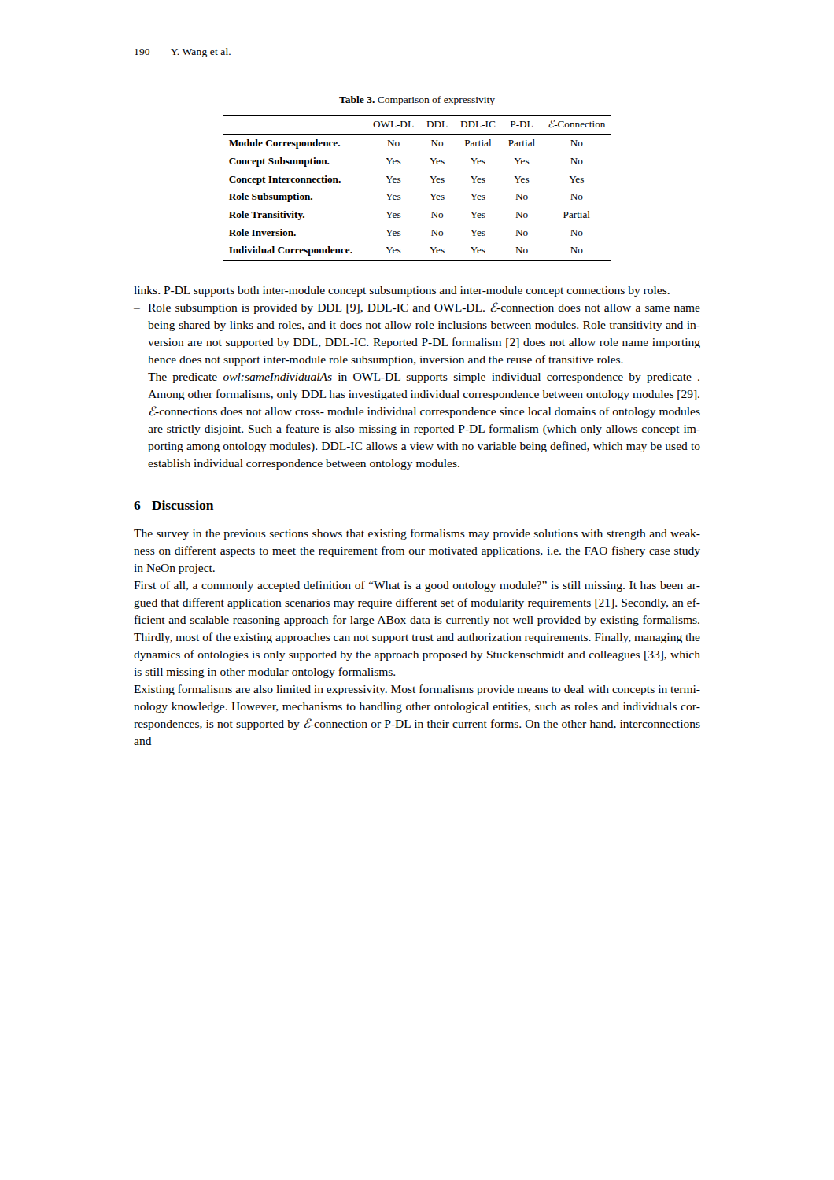190 Y. Wang et al.
Table 3. Comparison of expressivity
| | OWL-DL | DDL | DDL-IC | P-DL | ℰ -Connection |
| --- | --- | --- | --- | --- | --- |
| Module Correspondence. | No | No | Partial | Partial | No |
| Concept Subsumption. | Yes | Yes | Yes | Yes | No |
| Concept Interconnection. | Yes | Yes | Yes | Yes | Yes |
| Role Subsumption. | Yes | Yes | Yes | No | No |
| Role Transitivity. | Yes | No | Yes | No | Partial |
| Role Inversion. | Yes | No | Yes | No | No |
| Individual Correspondence. | Yes | Yes | Yes | No | No |
links. P-DL supports both inter-module concept subsumptions and inter-module concept connections by roles.
Role subsumption is provided by DDL [9], DDL-IC and OWL-DL. ℰ-connection does not allow a same name being shared by links and roles, and it does not allow role inclusions between modules. Role transitivity and inversion are not supported by DDL, DDL-IC. Reported P-DL formalism [2] does not allow role name importing hence does not support inter-module role subsumption, inversion and the reuse of transitive roles.
The predicate owl:sameIndividualAs in OWL-DL supports simple individual correspondence by predicate . Among other formalisms, only DDL has investigated individual correspondence between ontology modules [29]. ℰ-connections does not allow cross- module individual correspondence since local domains of ontology modules are strictly disjoint. Such a feature is also missing in reported P-DL formalism (which only allows concept importing among ontology modules). DDL-IC allows a view with no variable being defined, which may be used to establish individual correspondence between ontology modules.
6 Discussion
The survey in the previous sections shows that existing formalisms may provide solutions with strength and weakness on different aspects to meet the requirement from our motivated applications, i.e. the FAO fishery case study in NeOn project.
First of all, a commonly accepted definition of “What is a good ontology module?” is still missing. It has been argued that different application scenarios may require different set of modularity requirements [21]. Secondly, an efficient and scalable reasoning approach for large ABox data is currently not well provided by existing formalisms. Thirdly, most of the existing approaches can not support trust and authorization requirements. Finally, managing the dynamics of ontologies is only supported by the approach proposed by Stuckenschmidt and colleagues [33], which is still missing in other modular ontology formalisms.
Existing formalisms are also limited in expressivity. Most formalisms provide means to deal with concepts in terminology knowledge. However, mechanisms to handling other ontological entities, such as roles and individuals correspondences, is not supported by ℰ-connection or P-DL in their current forms. On the other hand, interconnections and